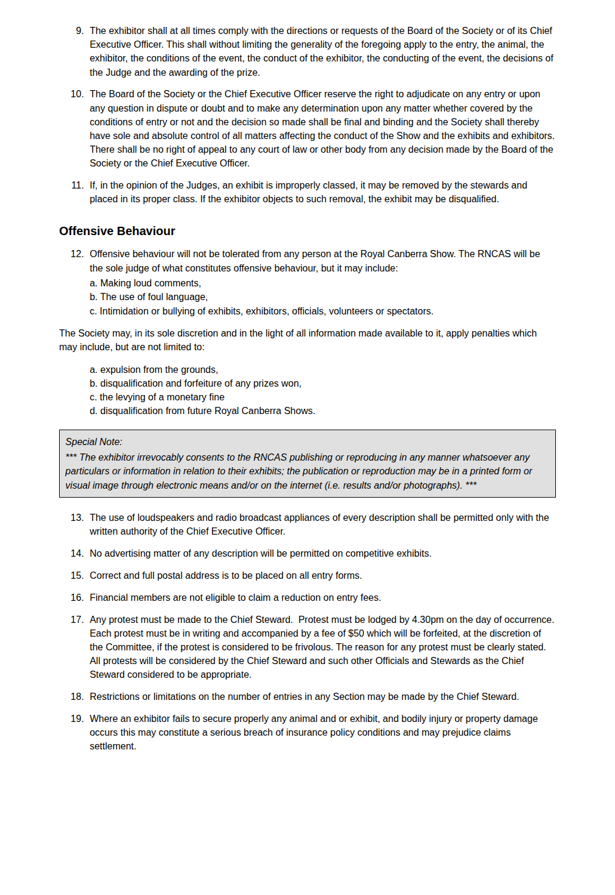9. The exhibitor shall at all times comply with the directions or requests of the Board of the Society or of its Chief Executive Officer. This shall without limiting the generality of the foregoing apply to the entry, the animal, the exhibitor, the conditions of the event, the conduct of the exhibitor, the conducting of the event, the decisions of the Judge and the awarding of the prize.
10. The Board of the Society or the Chief Executive Officer reserve the right to adjudicate on any entry or upon any question in dispute or doubt and to make any determination upon any matter whether covered by the conditions of entry or not and the decision so made shall be final and binding and the Society shall thereby have sole and absolute control of all matters affecting the conduct of the Show and the exhibits and exhibitors. There shall be no right of appeal to any court of law or other body from any decision made by the Board of the Society or the Chief Executive Officer.
11. If, in the opinion of the Judges, an exhibit is improperly classed, it may be removed by the stewards and placed in its proper class. If the exhibitor objects to such removal, the exhibit may be disqualified.
Offensive Behaviour
12. Offensive behaviour will not be tolerated from any person at the Royal Canberra Show. The RNCAS will be the sole judge of what constitutes offensive behaviour, but it may include:
a. Making loud comments,
b. The use of foul language,
c. Intimidation or bullying of exhibits, exhibitors, officials, volunteers or spectators.
The Society may, in its sole discretion and in the light of all information made available to it, apply penalties which may include, but are not limited to:
a. expulsion from the grounds,
b. disqualification and forfeiture of any prizes won,
c. the levying of a monetary fine
d. disqualification from future Royal Canberra Shows.
Special Note: *** The exhibitor irrevocably consents to the RNCAS publishing or reproducing in any manner whatsoever any particulars or information in relation to their exhibits; the publication or reproduction may be in a printed form or visual image through electronic means and/or on the internet (i.e. results and/or photographs). ***
13. The use of loudspeakers and radio broadcast appliances of every description shall be permitted only with the written authority of the Chief Executive Officer.
14. No advertising matter of any description will be permitted on competitive exhibits.
15. Correct and full postal address is to be placed on all entry forms.
16. Financial members are not eligible to claim a reduction on entry fees.
17. Any protest must be made to the Chief Steward. Protest must be lodged by 4.30pm on the day of occurrence. Each protest must be in writing and accompanied by a fee of $50 which will be forfeited, at the discretion of the Committee, if the protest is considered to be frivolous. The reason for any protest must be clearly stated. All protests will be considered by the Chief Steward and such other Officials and Stewards as the Chief Steward considered to be appropriate.
18. Restrictions or limitations on the number of entries in any Section may be made by the Chief Steward.
19. Where an exhibitor fails to secure properly any animal and or exhibit, and bodily injury or property damage occurs this may constitute a serious breach of insurance policy conditions and may prejudice claims settlement.